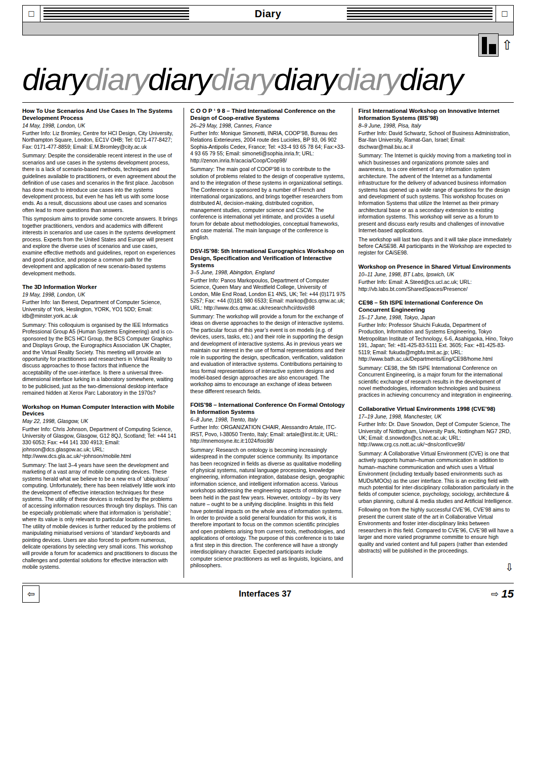□
Diary
□
⇧
diary diary diary diary diary diary diary
How To Use Scenarios And Use Cases In The Systems Development Process
14 May, 1998, London, UK
Further Info: Liz Bromley, Centre for HCI Design, City University, Northampton Square, London, EC1V OHB; Tel: 0171-477-8427; Fax: 0171-477-8859; Email: E.M.Bromley@city.ac.uk
Summary: Despite the considerable recent interest in the use of scenarios and use cases in the systems development process, there is a lack of scenario-based methods, techniques and guidelines available to practitioners, or even agreement about the definition of use cases and scenarios in the first place. Jacobson has done much to introduce use cases into the systems development process, but even he has left us with some loose ends. As a result, discussions about use cases and scenarios often lead to more questions than answers.
This symposium aims to provide some concrete answers. It brings together practitioners, vendors and academics with different interests in scenarios and use cases in the systems development process. Experts from the United States and Europe will present and explore the diverse uses of scenarios and use cases, examine effective methods and guidelines, report on experiences and good practice, and propose a common path for the development and application of new scenario-based systems development methods.
The 3D Information Worker
19 May, 1998, London, UK
Further Info: Ian Benest, Department of Computer Science, University of York, Heslington, YORK, YO1 5DD; Email: idb@minster.york.ac.uk
Summary: This colloquium is organised by the IEE Informatics Professional Group A5 (Human Systems Engineering) and is co-sponsored by the BCS HCI Group, the BCS Computer Graphics and Displays Group, the Eurographics Association UK Chapter, and the Virtual Reality Society. This meeting will provide an opportunity for practitioners and researchers in Virtual Reality to discuss approaches to those factors that influence the acceptability of the user-interface. Is there a universal three-dimensional interface lurking in a laboratory somewhere, waiting to be publicised, just as the two-dimensional desktop interface remained hidden at Xerox Parc Laboratory in the 1970s?
Workshop on Human Computer Interaction with Mobile Devices
May 22, 1998, Glasgow, UK
Further Info: Chris Johnson, Department of Computing Science, University of Glasgow, Glasgow, G12 8QJ, Scotland; Tel: +44 141 330 6053; Fax: +44 141 330 4913; Email: johnson@dcs.glasgow.ac.uk; URL: http://www.dcs.gla.ac.uk/~johnson/mobile.html
Summary: The last 3–4 years have seen the development and marketing of a vast array of mobile computing devices. These systems herald what we believe to be a new era of ‘ubiquitous’ computing. Unfortunately, there has been relatively little work into the development of effective interaction techniques for these systems. The utility of these devices is reduced by the problems of accessing information resources through tiny displays. This can be especially problematic where that information is ‘perishable’; where its value is only relevant to particular locations and times. The utility of mobile devices is further reduced by the problems of manipulating miniaturised versions of ‘standard’ keyboards and pointing devices. Users are also forced to perform numerous, delicate operations by selecting very small icons. This workshop will provide a forum for academics and practitioners to discuss the challenges and potential solutions for effective interaction with mobile systems.
C O O P ‘ 9 8 – Third International Conference on the Design of Coop-erative Systems
26–29 May, 1998, Cannes, France
Further Info: Monique Simonetti, INRIA, COOP’98, Bureau des Relations Exterieures, 2004 route des Lucioles, BP 93, 06 902 Sophia-Antipolis Cedex, France; Tel: +33-4 93 65 78 64; Fax:+33-4 93 65 79 55; Email: simoneti@sophia.inria.fr; URL: http://zenon.inria.fr/acacia/Coop/Coop98/
Summary: The main goal of COOP’98 is to contribute to the solution of problems related to the design of cooperative systems, and to the integration of these systems in organizational settings. The Conference is sponsored by a number of French and international organizations, and brings together researchers from distributed AI, decision-making, distributed cognition, management studies, computer science and CSCW. The conference is international yet intimate, and provides a useful forum for debate about methodologies, conceptual frameworks, and case material. The main language of the conference is English.
DSV-IS’98: 5th International Eurographics Workshop on Design, Specification and Verification of Interactive Systems
3–5 June, 1998, Abingdon, England
Further Info: Panos Markopoulos, Department of Computer Science, Queen Mary and Westfield College, University of London, Mile End Road, London E1 4NS, UK; Tel: +44 (0)171 975 5257; Fax: +44 (0)181 980 6533; Email: markop@dcs.qmw.ac.uk; URL: http://www.dcs.qmw.ac.uk/research/hci/dsvis98
Summary: The workshop will provide a forum for the exchange of ideas on diverse approaches to the design of interactive systems. The particular focus of this year’s event is on models (e.g. of devices, users, tasks, etc.) and their role in supporting the design and development of interactive systems. As in previous years we maintain our interest in the use of formal representations and their role in supporting the design, specification, verification, validation and evaluation of interactive systems. Contributions pertaining to less formal representations of interactive system designs and model-based design approaches are also encouraged. The workshop aims to encourage an exchange of ideas between these different research fields.
FOIS’98 – International Conference On Formal Ontology In Information Systems
6–8 June, 1998, Trento, Italy
Further Info: ORGANIZATION CHAIR, Alessandro Artale, ITC-IRST, Povo, I-38050 Trento, Italy; Email: artale@irst.itc.it; URL: http://mnemosyne.itc.it:1024/fois98/
Summary: Research on ontology is becoming increasingly widespread in the computer science community. Its importance has been recognized in fields as diverse as qualitative modelling of physical systems, natural language processing, knowledge engineering, information integration, database design, geographic information science, and intelligent information access. Various workshops addressing the engineering aspects of ontology have been held in the past few years. However, ontology – by its very nature – ought to be a unifying discipline. Insights in this field have potential impacts on the whole area of information systems. In order to provide a solid general foundation for this work, it is therefore important to focus on the common scientific principles and open problems arising from current tools, methodologies, and applications of ontology. The purpose of this conference is to take a first step in this direction. The conference will have a strongly interdisciplinary character. Expected participants include computer science practitioners as well as linguists, logicians, and philosophers.
First International Workshop on Innovative Internet Information Systems (IIIS’98)
8–9 June, 1998, Pisa, Italy
Further Info: David Schwartz, School of Business Administration, Bar-Ilan University, Ramat-Gan, Israel; Email: dschwar@mail.biu.ac.il
Summary: The Internet is quickly moving from a marketing tool in which businesses and organizations promote sales and awareness, to a core element of any information system architecture. The advent of the Internet as a fundamental infrastructure for the delivery of advanced business information systems has opened up a wide range of questions for the design and development of such systems. This workshop focuses on Information Systems that utilize the Internet as their primary architectural base or as a secondary extension to existing information systems. This workshop will serve as a forum to present and discuss early results and challenges of innovative Internet-based applications.
The workshop will last two days and it will take place immediately before CAiSE98. All participants in the Workshop are expected to register for CAiSE98.
Workshop on Presence in Shared Virtual Environments
10–11 June, 1998, BT Labs, Ipswich, UK
Further Info: Email: A.Steed@cs.ucl.ac.uk; URL: http://vb.labs.bt.com/SharedSpaces/Presence/
CE98 – 5th ISPE International Conference On Concurrent Engineering
15–17 June, 1998, Tokyo, Japan
Further Info: Professor Shuichi Fukuda, Department of Production, Information and Systems Engineering, Tokyo Metropolitan Institute of Technology, 6-6, Asahigaoka, Hino, Tokyo 191, Japan; Tel: +81-425-83-5111 Ext. 3605; Fax: +81-425-83-5119; Email: fukuda@mgbfu.tmit.ac.jp; URL: http://www.bath.ac.uk/Departments/Eng/CE98/home.html
Summary: CE98, the 5th ISPE International Conference on Concurrent Engineering, is a major forum for the international scientific exchange of research results in the development of novel methodologies, information technologies and business practices in achieving concurrency and integration in engineering.
Collaborative Virtual Environments 1998 (CVE’98)
17–19 June, 1998, Manchester, UK
Further Info: Dr. Dave Snowdon, Dept of Computer Science, The University of Nottingham, University Park, Nottingham NG7 2RD, UK; Email: d.snowdon@cs.nott.ac.uk; URL: http://www.crg.cs.nott.ac.uk/~dns/conf/cve98/
Summary: A Collaborative Virtual Environment (CVE) is one that actively supports human–human communication in addition to human–machine communication and which uses a Virtual Environment (including textually based environments such as MUDs/MOOs) as the user interface. This is an exciting field with much potential for inter-disciplinary collaboration particularly in the fields of computer science, psychology, sociology, architecture & urban planning, cultural & media studies and Artificial Intelligence.
Following on from the highly successful CVE’96, CVE’98 aims to present the current state of the art in Collaborative Virtual Environments and foster inter-disciplinary links between researchers in this field. Compared to CVE’96, CVE’98 will have a larger and more varied programme committe to ensure high quality and varied content and full papers (rather than extended abstracts) will be published in the proceedings.
⇩
⇦
Interfaces 37
⇨15